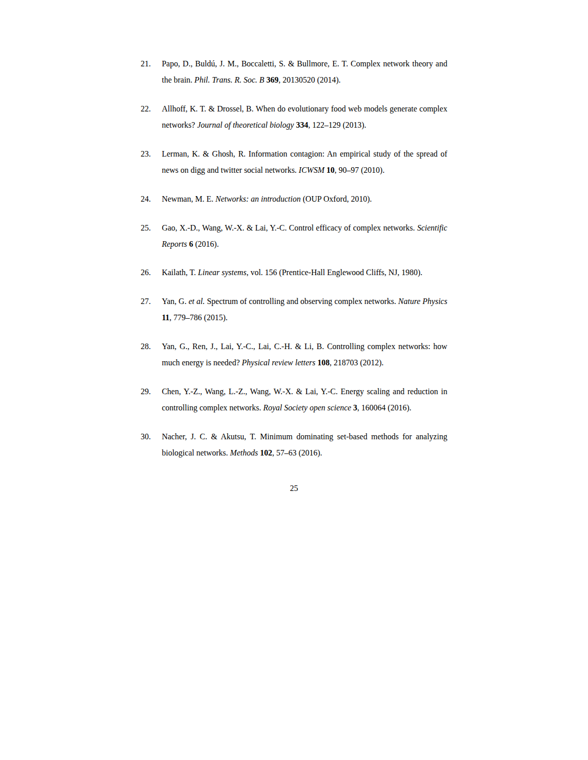21. Papo, D., Buldú, J. M., Boccaletti, S. & Bullmore, E. T. Complex network theory and the brain. Phil. Trans. R. Soc. B 369, 20130520 (2014).
22. Allhoff, K. T. & Drossel, B. When do evolutionary food web models generate complex networks? Journal of theoretical biology 334, 122–129 (2013).
23. Lerman, K. & Ghosh, R. Information contagion: An empirical study of the spread of news on digg and twitter social networks. ICWSM 10, 90–97 (2010).
24. Newman, M. E. Networks: an introduction (OUP Oxford, 2010).
25. Gao, X.-D., Wang, W.-X. & Lai, Y.-C. Control efficacy of complex networks. Scientific Reports 6 (2016).
26. Kailath, T. Linear systems, vol. 156 (Prentice-Hall Englewood Cliffs, NJ, 1980).
27. Yan, G. et al. Spectrum of controlling and observing complex networks. Nature Physics 11, 779–786 (2015).
28. Yan, G., Ren, J., Lai, Y.-C., Lai, C.-H. & Li, B. Controlling complex networks: how much energy is needed? Physical review letters 108, 218703 (2012).
29. Chen, Y.-Z., Wang, L.-Z., Wang, W.-X. & Lai, Y.-C. Energy scaling and reduction in controlling complex networks. Royal Society open science 3, 160064 (2016).
30. Nacher, J. C. & Akutsu, T. Minimum dominating set-based methods for analyzing biological networks. Methods 102, 57–63 (2016).
25